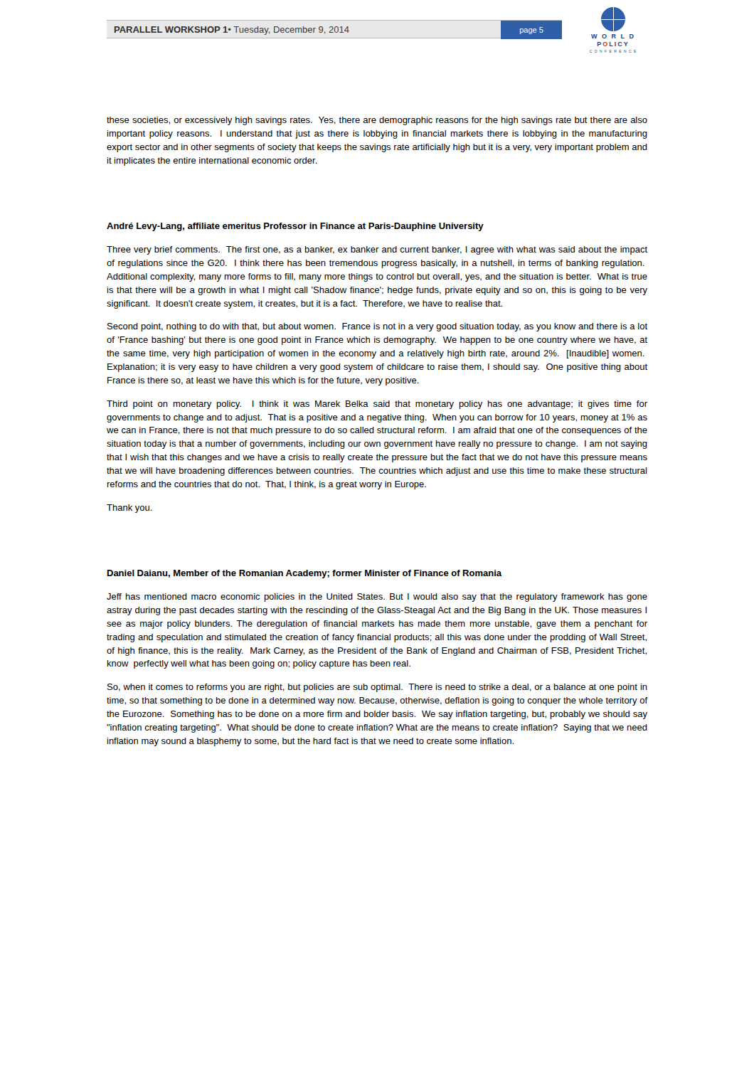PARALLEL WORKSHOP 1• Tuesday, December 9, 2014 page 5
W O R L D
POLICY
C O N F E R E N C E
these societies, or excessively high savings rates. Yes, there are demographic reasons for the high savings rate but there are also important policy reasons. I understand that just as there is lobbying in financial markets there is lobbying in the manufacturing export sector and in other segments of society that keeps the savings rate artificially high but it is a very, very important problem and it implicates the entire international economic order.
André Levy-Lang, affiliate emeritus Professor in Finance at Paris-Dauphine University
Three very brief comments. The first one, as a banker, ex banker and current banker, I agree with what was said about the impact of regulations since the G20. I think there has been tremendous progress basically, in a nutshell, in terms of banking regulation. Additional complexity, many more forms to fill, many more things to control but overall, yes, and the situation is better. What is true is that there will be a growth in what I might call 'Shadow finance'; hedge funds, private equity and so on, this is going to be very significant. It doesn't create system, it creates, but it is a fact. Therefore, we have to realise that.
Second point, nothing to do with that, but about women. France is not in a very good situation today, as you know and there is a lot of 'France bashing' but there is one good point in France which is demography. We happen to be one country where we have, at the same time, very high participation of women in the economy and a relatively high birth rate, around 2%. [Inaudible] women. Explanation; it is very easy to have children a very good system of childcare to raise them, I should say. One positive thing about France is there so, at least we have this which is for the future, very positive.
Third point on monetary policy. I think it was Marek Belka said that monetary policy has one advantage; it gives time for governments to change and to adjust. That is a positive and a negative thing. When you can borrow for 10 years, money at 1% as we can in France, there is not that much pressure to do so called structural reform. I am afraid that one of the consequences of the situation today is that a number of governments, including our own government have really no pressure to change. I am not saying that I wish that this changes and we have a crisis to really create the pressure but the fact that we do not have this pressure means that we will have broadening differences between countries. The countries which adjust and use this time to make these structural reforms and the countries that do not. That, I think, is a great worry in Europe.
Thank you.
Daniel Daianu, Member of the Romanian Academy; former Minister of Finance of Romania
Jeff has mentioned macro economic policies in the United States. But I would also say that the regulatory framework has gone astray during the past decades starting with the rescinding of the Glass-Steagal Act and the Big Bang in the UK. Those measures I see as major policy blunders. The deregulation of financial markets has made them more unstable, gave them a penchant for trading and speculation and stimulated the creation of fancy financial products; all this was done under the prodding of Wall Street, of high finance, this is the reality. Mark Carney, as the President of the Bank of England and Chairman of FSB, President Trichet, know perfectly well what has been going on; policy capture has been real.
So, when it comes to reforms you are right, but policies are sub optimal. There is need to strike a deal, or a balance at one point in time, so that something to be done in a determined way now. Because, otherwise, deflation is going to conquer the whole territory of the Eurozone. Something has to be done on a more firm and bolder basis. We say inflation targeting, but, probably we should say "inflation creating targeting". What should be done to create inflation? What are the means to create inflation? Saying that we need inflation may sound a blasphemy to some, but the hard fact is that we need to create some inflation.